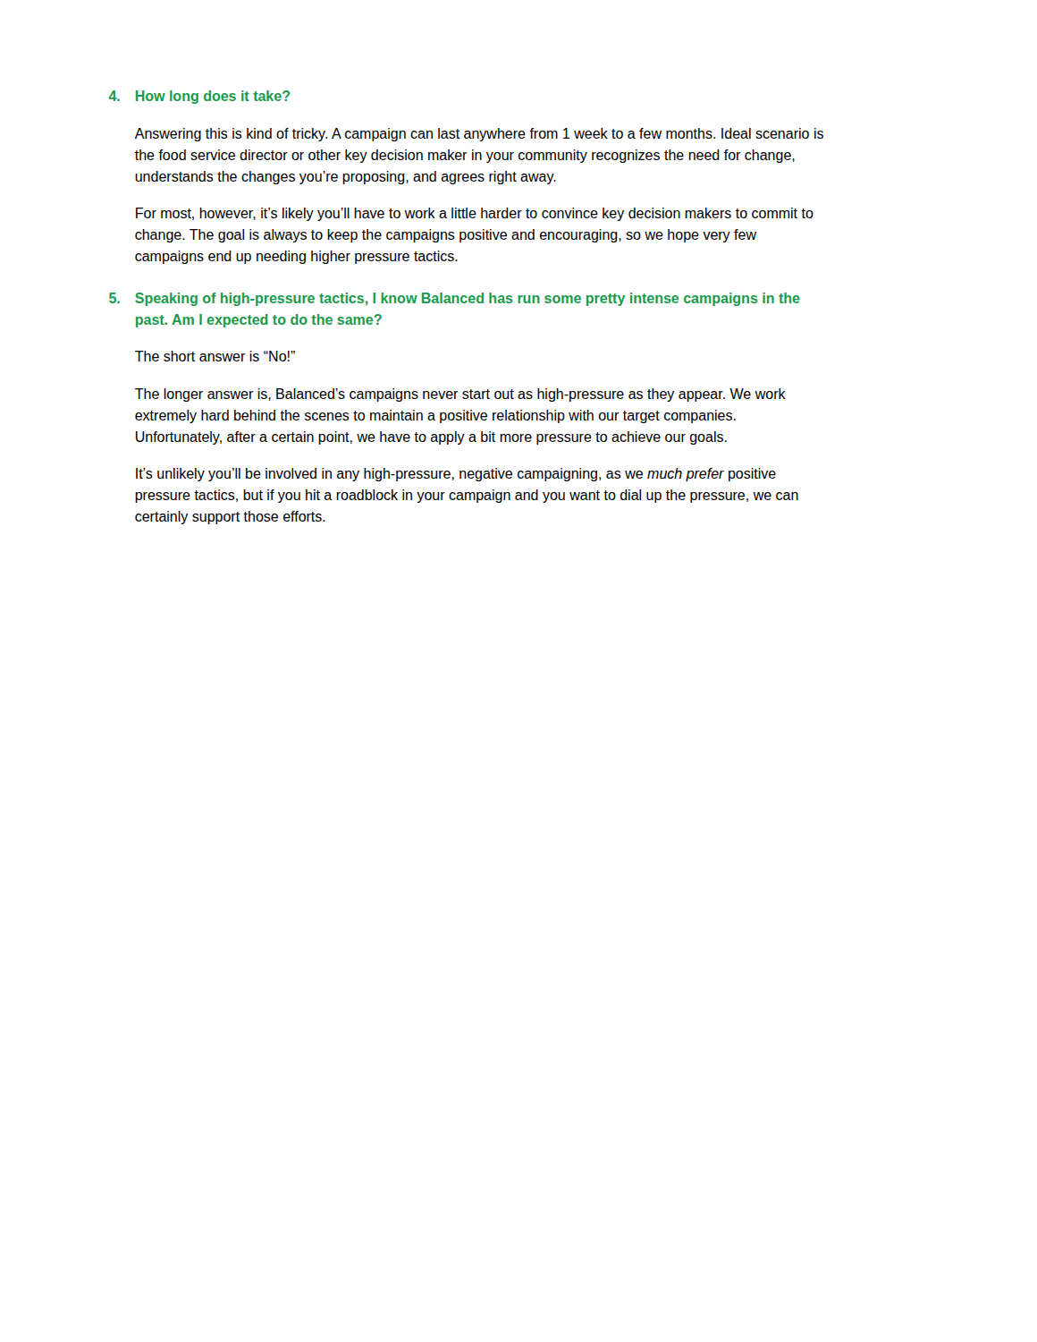How long does it take?
Answering this is kind of tricky. A campaign can last anywhere from 1 week to a few months. Ideal scenario is the food service director or other key decision maker in your community recognizes the need for change, understands the changes you’re proposing, and agrees right away.
For most, however, it’s likely you’ll have to work a little harder to convince key decision makers to commit to change. The goal is always to keep the campaigns positive and encouraging, so we hope very few campaigns end up needing higher pressure tactics.
Speaking of high-pressure tactics, I know Balanced has run some pretty intense campaigns in the past. Am I expected to do the same?
The short answer is “No!”
The longer answer is, Balanced’s campaigns never start out as high-pressure as they appear. We work extremely hard behind the scenes to maintain a positive relationship with our target companies. Unfortunately, after a certain point, we have to apply a bit more pressure to achieve our goals.
It’s unlikely you’ll be involved in any high-pressure, negative campaigning, as we much prefer positive pressure tactics, but if you hit a roadblock in your campaign and you want to dial up the pressure, we can certainly support those efforts.